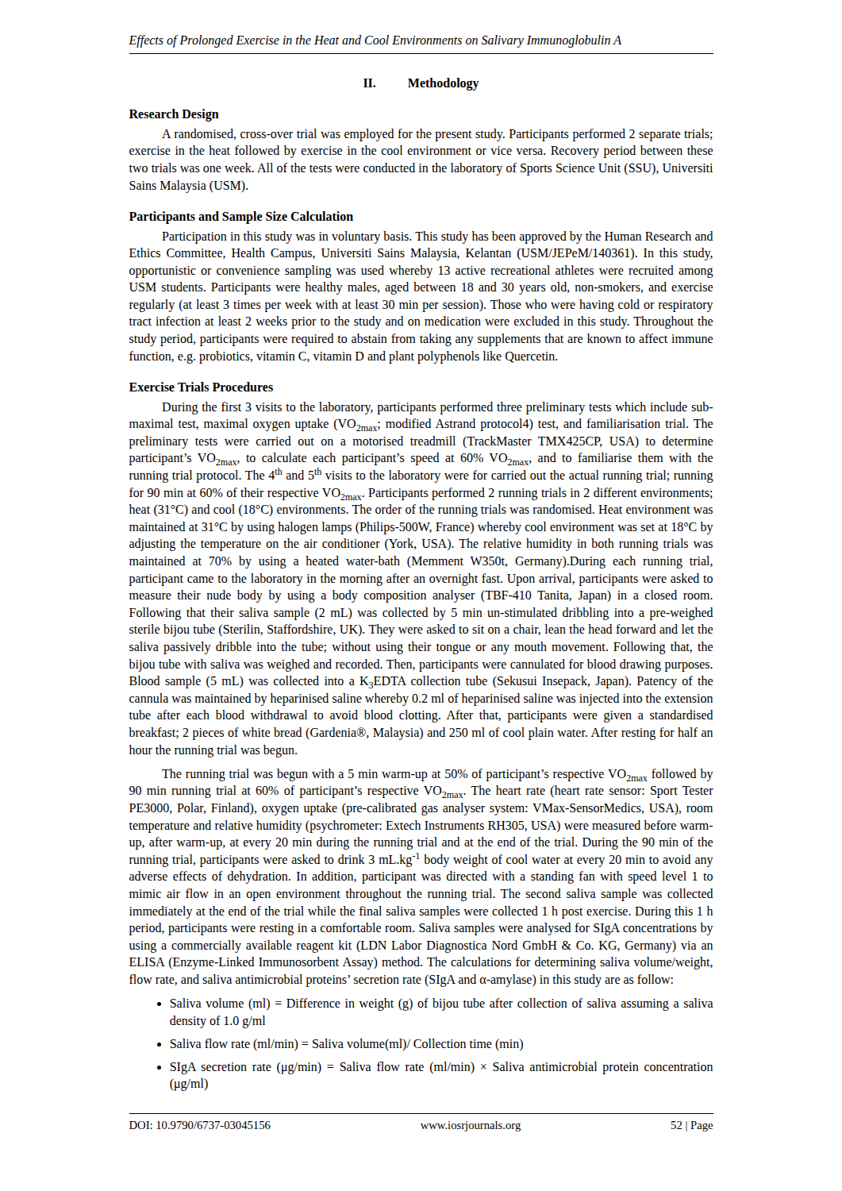Effects of Prolonged Exercise in the Heat and Cool Environments on Salivary Immunoglobulin A
II. Methodology
Research Design
A randomised, cross-over trial was employed for the present study. Participants performed 2 separate trials; exercise in the heat followed by exercise in the cool environment or vice versa. Recovery period between these two trials was one week. All of the tests were conducted in the laboratory of Sports Science Unit (SSU), Universiti Sains Malaysia (USM).
Participants and Sample Size Calculation
Participation in this study was in voluntary basis. This study has been approved by the Human Research and Ethics Committee, Health Campus, Universiti Sains Malaysia, Kelantan (USM/JEPeM/140361). In this study, opportunistic or convenience sampling was used whereby 13 active recreational athletes were recruited among USM students. Participants were healthy males, aged between 18 and 30 years old, non-smokers, and exercise regularly (at least 3 times per week with at least 30 min per session). Those who were having cold or respiratory tract infection at least 2 weeks prior to the study and on medication were excluded in this study. Throughout the study period, participants were required to abstain from taking any supplements that are known to affect immune function, e.g. probiotics, vitamin C, vitamin D and plant polyphenols like Quercetin.
Exercise Trials Procedures
During the first 3 visits to the laboratory, participants performed three preliminary tests which include sub-maximal test, maximal oxygen uptake (VO2max; modified Astrand protocol4) test, and familiarisation trial. The preliminary tests were carried out on a motorised treadmill (TrackMaster TMX425CP, USA) to determine participant’s VO2max, to calculate each participant’s speed at 60% VO2max, and to familiarise them with the running trial protocol. The 4th and 5th visits to the laboratory were for carried out the actual running trial; running for 90 min at 60% of their respective VO2max. Participants performed 2 running trials in 2 different environments; heat (31°C) and cool (18°C) environments. The order of the running trials was randomised. Heat environment was maintained at 31°C by using halogen lamps (Philips-500W, France) whereby cool environment was set at 18°C by adjusting the temperature on the air conditioner (York, USA). The relative humidity in both running trials was maintained at 70% by using a heated water-bath (Memment W350t, Germany).During each running trial, participant came to the laboratory in the morning after an overnight fast. Upon arrival, participants were asked to measure their nude body by using a body composition analyser (TBF-410 Tanita, Japan) in a closed room. Following that their saliva sample (2 mL) was collected by 5 min un-stimulated dribbling into a pre-weighed sterile bijou tube (Sterilin, Staffordshire, UK). They were asked to sit on a chair, lean the head forward and let the saliva passively dribble into the tube; without using their tongue or any mouth movement. Following that, the bijou tube with saliva was weighed and recorded. Then, participants were cannulated for blood drawing purposes. Blood sample (5 mL) was collected into a K3EDTA collection tube (Sekusui Insepack, Japan). Patency of the cannula was maintained by heparinised saline whereby 0.2 ml of heparinised saline was injected into the extension tube after each blood withdrawal to avoid blood clotting. After that, participants were given a standardised breakfast; 2 pieces of white bread (Gardenia®, Malaysia) and 250 ml of cool plain water. After resting for half an hour the running trial was begun.
The running trial was begun with a 5 min warm-up at 50% of participant’s respective VO2max followed by 90 min running trial at 60% of participant’s respective VO2max. The heart rate (heart rate sensor: Sport Tester PE3000, Polar, Finland), oxygen uptake (pre-calibrated gas analyser system: VMax-SensorMedics, USA), room temperature and relative humidity (psychrometer: Extech Instruments RH305, USA) were measured before warm-up, after warm-up, at every 20 min during the running trial and at the end of the trial. During the 90 min of the running trial, participants were asked to drink 3 mL.kg-1 body weight of cool water at every 20 min to avoid any adverse effects of dehydration. In addition, participant was directed with a standing fan with speed level 1 to mimic air flow in an open environment throughout the running trial. The second saliva sample was collected immediately at the end of the trial while the final saliva samples were collected 1 h post exercise. During this 1 h period, participants were resting in a comfortable room. Saliva samples were analysed for SIgA concentrations by using a commercially available reagent kit (LDN Labor Diagnostica Nord GmbH & Co. KG, Germany) via an ELISA (Enzyme-Linked Immunosorbent Assay) method. The calculations for determining saliva volume/weight, flow rate, and saliva antimicrobial proteins’ secretion rate (SIgA and α-amylase) in this study are as follow:
Saliva volume (ml) = Difference in weight (g) of bijou tube after collection of saliva assuming a saliva density of 1.0 g/ml
Saliva flow rate (ml/min) = Saliva volume(ml)/ Collection time (min)
SIgA secretion rate (μg/min) = Saliva flow rate (ml/min) × Saliva antimicrobial protein concentration (μg/ml)
DOI: 10.9790/6737-03045156 www.iosrjournals.org 52 | Page